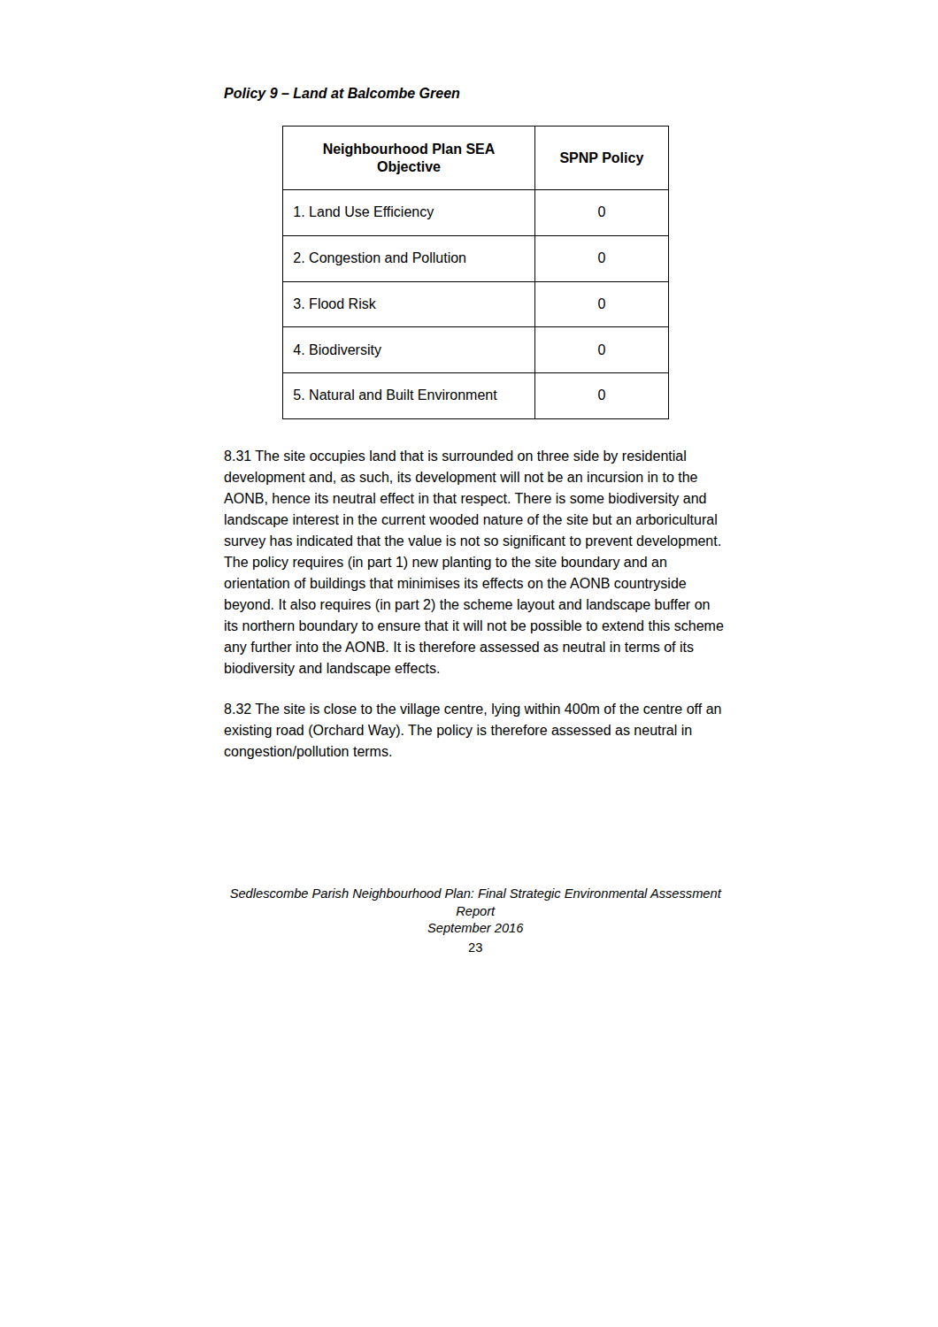Policy 9 – Land at Balcombe Green
| Neighbourhood Plan SEA Objective | SPNP Policy |
| --- | --- |
| 1. Land Use Efficiency | 0 |
| 2. Congestion and Pollution | 0 |
| 3. Flood Risk | 0 |
| 4. Biodiversity | 0 |
| 5. Natural and Built Environment | 0 |
8.31 The site occupies land that is surrounded on three side by residential development and, as such, its development will not be an incursion in to the AONB, hence its neutral effect in that respect. There is some biodiversity and landscape interest in the current wooded nature of the site but an arboricultural survey has indicated that the value is not so significant to prevent development. The policy requires (in part 1) new planting to the site boundary and an orientation of buildings that minimises its effects on the AONB countryside beyond. It also requires (in part 2) the scheme layout and landscape buffer on its northern boundary to ensure that it will not be possible to extend this scheme any further into the AONB. It is therefore assessed as neutral in terms of its biodiversity and landscape effects.
8.32 The site is close to the village centre, lying within 400m of the centre off an existing road (Orchard Way). The policy is therefore assessed as neutral in congestion/pollution terms.
Sedlescombe Parish Neighbourhood Plan: Final Strategic Environmental Assessment Report
September 2016
23